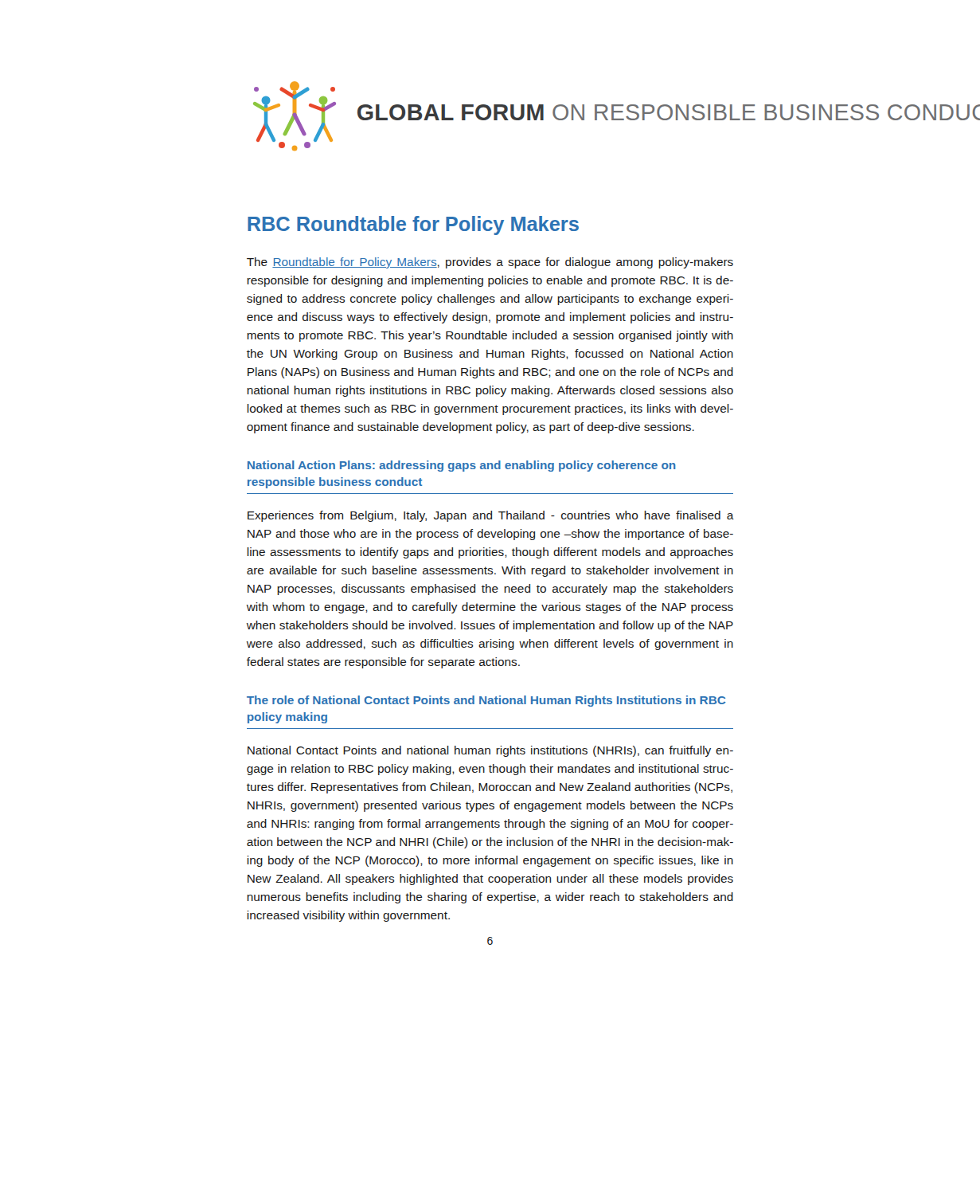GLOBAL FORUM ON RESPONSIBLE BUSINESS CONDUCT
RBC Roundtable for Policy Makers
The Roundtable for Policy Makers, provides a space for dialogue among policy-makers responsible for designing and implementing policies to enable and promote RBC. It is designed to address concrete policy challenges and allow participants to exchange experience and discuss ways to effectively design, promote and implement policies and instruments to promote RBC. This year’s Roundtable included a session organised jointly with the UN Working Group on Business and Human Rights, focussed on National Action Plans (NAPs) on Business and Human Rights and RBC; and one on the role of NCPs and national human rights institutions in RBC policy making. Afterwards closed sessions also looked at themes such as RBC in government procurement practices, its links with development finance and sustainable development policy, as part of deep-dive sessions.
National Action Plans: addressing gaps and enabling policy coherence on responsible business conduct
Experiences from Belgium, Italy, Japan and Thailand - countries who have finalised a NAP and those who are in the process of developing one –show the importance of baseline assessments to identify gaps and priorities, though different models and approaches are available for such baseline assessments. With regard to stakeholder involvement in NAP processes, discussants emphasised the need to accurately map the stakeholders with whom to engage, and to carefully determine the various stages of the NAP process when stakeholders should be involved. Issues of implementation and follow up of the NAP were also addressed, such as difficulties arising when different levels of government in federal states are responsible for separate actions.
The role of National Contact Points and National Human Rights Institutions in RBC policy making
National Contact Points and national human rights institutions (NHRIs), can fruitfully engage in relation to RBC policy making, even though their mandates and institutional structures differ. Representatives from Chilean, Moroccan and New Zealand authorities (NCPs, NHRIs, government) presented various types of engagement models between the NCPs and NHRIs: ranging from formal arrangements through the signing of an MoU for cooperation between the NCP and NHRI (Chile) or the inclusion of the NHRI in the decision-making body of the NCP (Morocco), to more informal engagement on specific issues, like in New Zealand. All speakers highlighted that cooperation under all these models provides numerous benefits including the sharing of expertise, a wider reach to stakeholders and increased visibility within government.
6